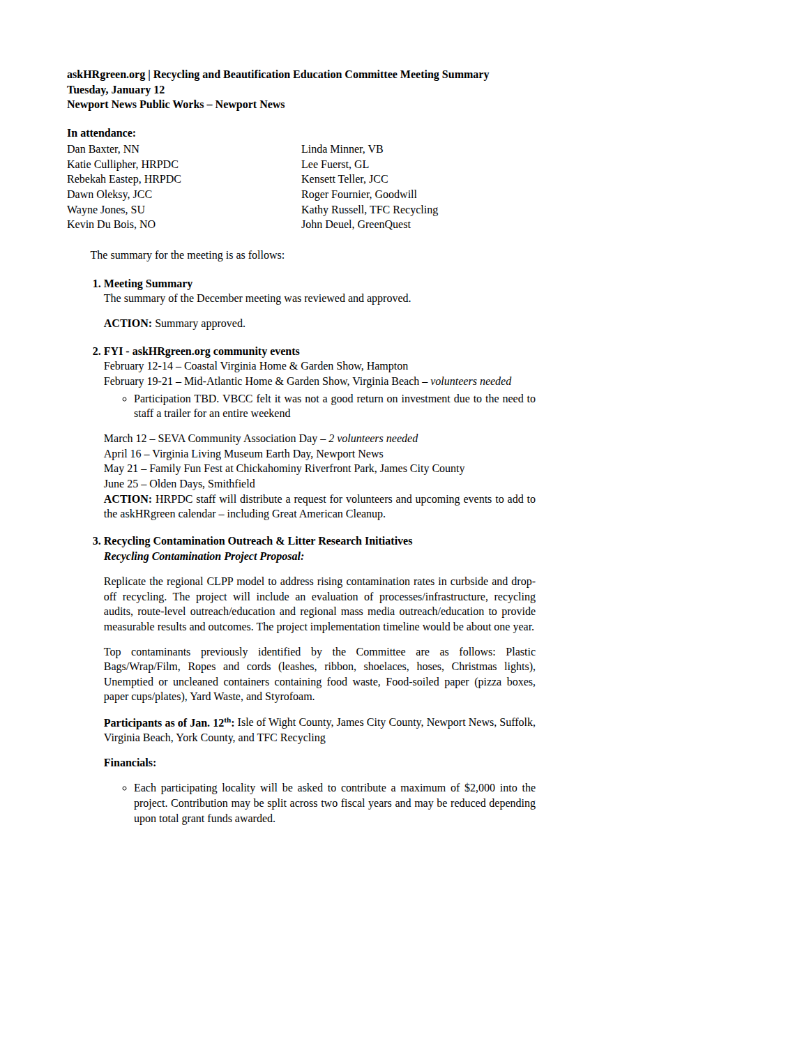askHRgreen.org | Recycling and Beautification Education Committee Meeting Summary
Tuesday, January 12
Newport News Public Works – Newport News
In attendance:
| Dan Baxter, NN | Linda Minner, VB |
| Katie Cullipher, HRPDC | Lee Fuerst, GL |
| Rebekah Eastep, HRPDC | Kensett Teller, JCC |
| Dawn Oleksy, JCC | Roger Fournier, Goodwill |
| Wayne Jones, SU | Kathy Russell, TFC Recycling |
| Kevin Du Bois, NO | John Deuel, GreenQuest |
The summary for the meeting is as follows:
Meeting Summary
The summary of the December meeting was reviewed and approved.
ACTION: Summary approved.
FYI - askHRgreen.org community events
February 12-14 – Coastal Virginia Home & Garden Show, Hampton
February 19-21 – Mid-Atlantic Home & Garden Show, Virginia Beach – volunteers needed
Participation TBD. VBCC felt it was not a good return on investment due to the need to staff a trailer for an entire weekend
March 12 – SEVA Community Association Day – 2 volunteers needed
April 16 – Virginia Living Museum Earth Day, Newport News
May 21 – Family Fun Fest at Chickahominy Riverfront Park, James City County
June 25 – Olden Days, Smithfield
ACTION: HRPDC staff will distribute a request for volunteers and upcoming events to add to the askHRgreen calendar – including Great American Cleanup.
Recycling Contamination Outreach & Litter Research Initiatives
Recycling Contamination Project Proposal:
Replicate the regional CLPP model to address rising contamination rates in curbside and drop-off recycling. The project will include an evaluation of processes/infrastructure, recycling audits, route-level outreach/education and regional mass media outreach/education to provide measurable results and outcomes. The project implementation timeline would be about one year.
Top contaminants previously identified by the Committee are as follows: Plastic Bags/Wrap/Film, Ropes and cords (leashes, ribbon, shoelaces, hoses, Christmas lights), Unemptied or uncleaned containers containing food waste, Food-soiled paper (pizza boxes, paper cups/plates), Yard Waste, and Styrofoam.
Participants as of Jan. 12th: Isle of Wight County, James City County, Newport News, Suffolk, Virginia Beach, York County, and TFC Recycling
Financials:
Each participating locality will be asked to contribute a maximum of $2,000 into the project. Contribution may be split across two fiscal years and may be reduced depending upon total grant funds awarded.